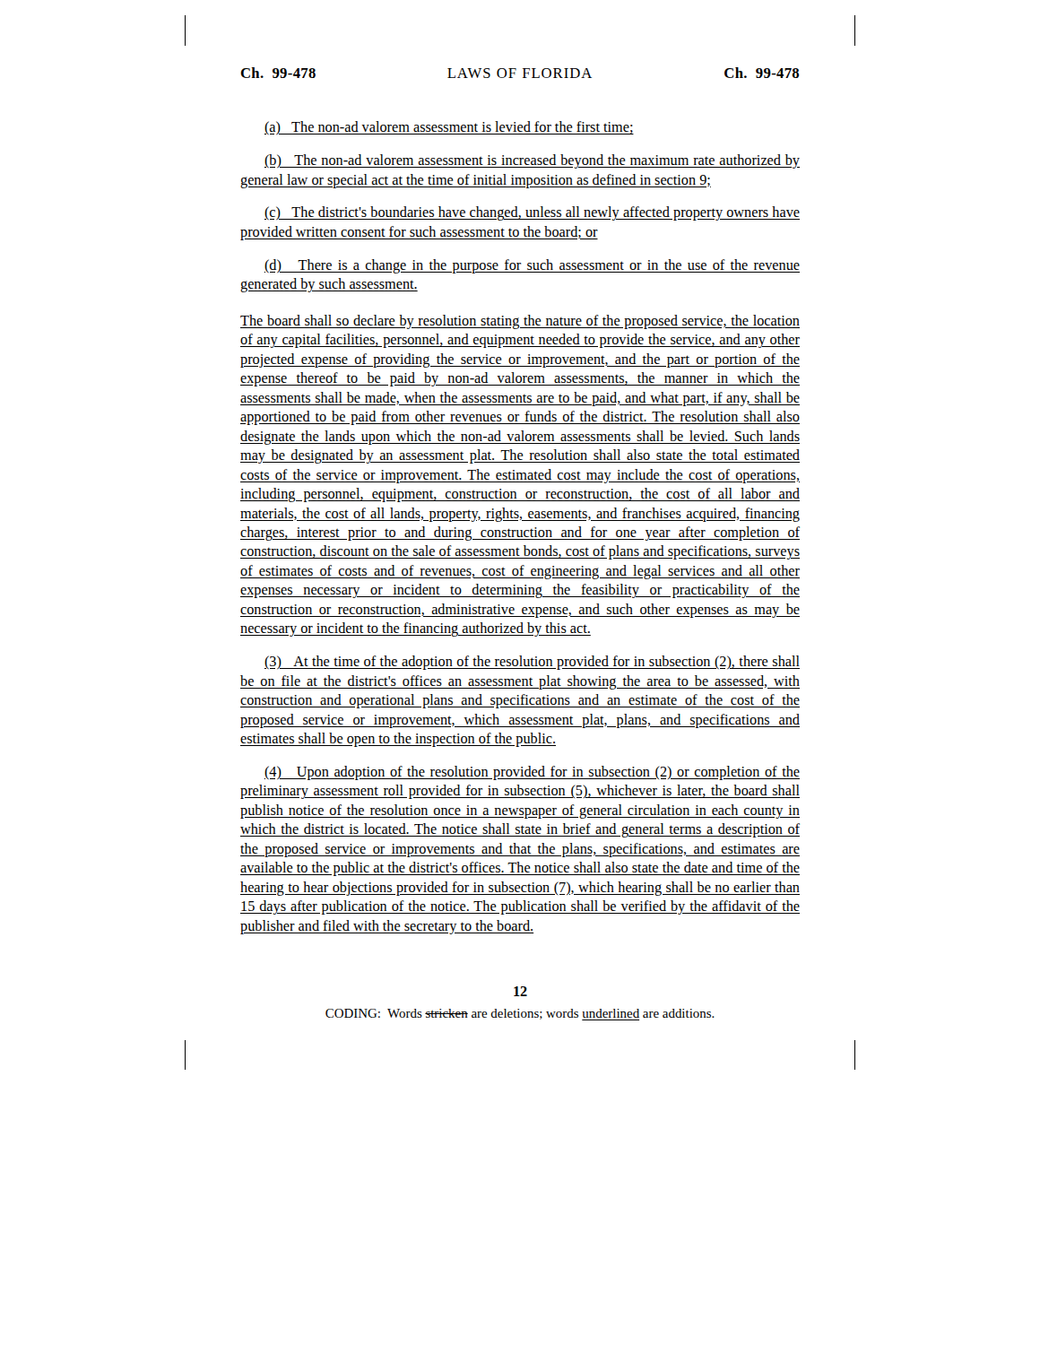Ch. 99-478 LAWS OF FLORIDA Ch. 99-478
(a) The non-ad valorem assessment is levied for the first time;
(b) The non-ad valorem assessment is increased beyond the maximum rate authorized by general law or special act at the time of initial imposition as defined in section 9;
(c) The district's boundaries have changed, unless all newly affected property owners have provided written consent for such assessment to the board; or
(d) There is a change in the purpose for such assessment or in the use of the revenue generated by such assessment.
The board shall so declare by resolution stating the nature of the proposed service, the location of any capital facilities, personnel, and equipment needed to provide the service, and any other projected expense of providing the service or improvement, and the part or portion of the expense thereof to be paid by non-ad valorem assessments, the manner in which the assessments shall be made, when the assessments are to be paid, and what part, if any, shall be apportioned to be paid from other revenues or funds of the district. The resolution shall also designate the lands upon which the non-ad valorem assessments shall be levied. Such lands may be designated by an assessment plat. The resolution shall also state the total estimated costs of the service or improvement. The estimated cost may include the cost of operations, including personnel, equipment, construction or reconstruction, the cost of all labor and materials, the cost of all lands, property, rights, easements, and franchises acquired, financing charges, interest prior to and during construction and for one year after completion of construction, discount on the sale of assessment bonds, cost of plans and specifications, surveys of estimates of costs and of revenues, cost of engineering and legal services and all other expenses necessary or incident to determining the feasibility or practicability of the construction or reconstruction, administrative expense, and such other expenses as may be necessary or incident to the financing authorized by this act.
(3) At the time of the adoption of the resolution provided for in subsection (2), there shall be on file at the district's offices an assessment plat showing the area to be assessed, with construction and operational plans and specifications and an estimate of the cost of the proposed service or improvement, which assessment plat, plans, and specifications and estimates shall be open to the inspection of the public.
(4) Upon adoption of the resolution provided for in subsection (2) or completion of the preliminary assessment roll provided for in subsection (5), whichever is later, the board shall publish notice of the resolution once in a newspaper of general circulation in each county in which the district is located. The notice shall state in brief and general terms a description of the proposed service or improvements and that the plans, specifications, and estimates are available to the public at the district's offices. The notice shall also state the date and time of the hearing to hear objections provided for in subsection (7), which hearing shall be no earlier than 15 days after publication of the notice. The publication shall be verified by the affidavit of the publisher and filed with the secretary to the board.
12
CODING: Words stricken are deletions; words underlined are additions.